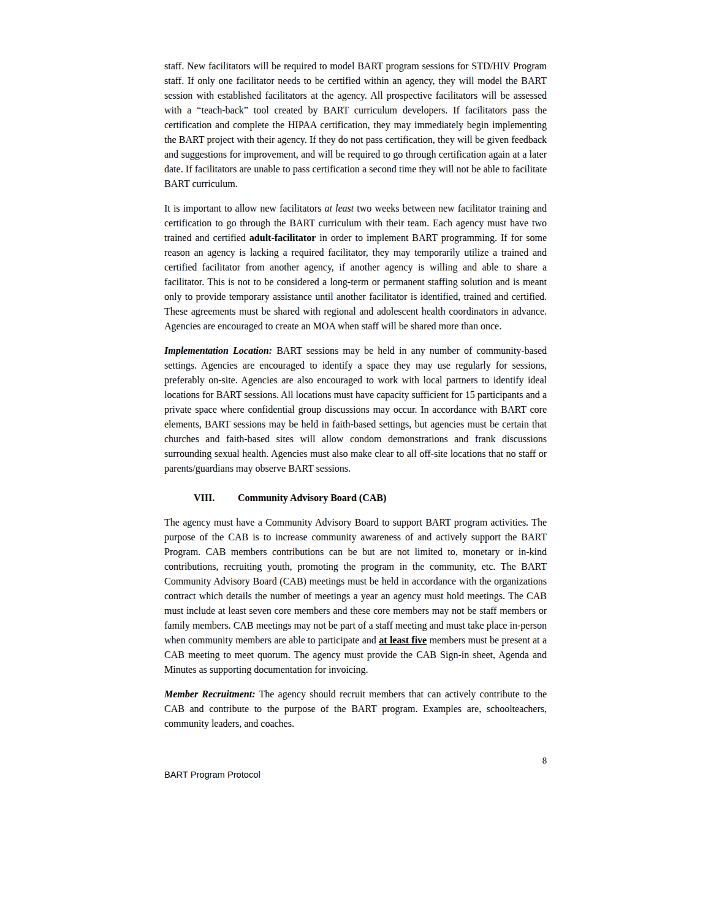staff. New facilitators will be required to model BART program sessions for STD/HIV Program staff. If only one facilitator needs to be certified within an agency, they will model the BART session with established facilitators at the agency. All prospective facilitators will be assessed with a “teach-back” tool created by BART curriculum developers. If facilitators pass the certification and complete the HIPAA certification, they may immediately begin implementing the BART project with their agency. If they do not pass certification, they will be given feedback and suggestions for improvement, and will be required to go through certification again at a later date. If facilitators are unable to pass certification a second time they will not be able to facilitate BART curriculum.
It is important to allow new facilitators at least two weeks between new facilitator training and certification to go through the BART curriculum with their team. Each agency must have two trained and certified adult-facilitator in order to implement BART programming. If for some reason an agency is lacking a required facilitator, they may temporarily utilize a trained and certified facilitator from another agency, if another agency is willing and able to share a facilitator. This is not to be considered a long-term or permanent staffing solution and is meant only to provide temporary assistance until another facilitator is identified, trained and certified. These agreements must be shared with regional and adolescent health coordinators in advance. Agencies are encouraged to create an MOA when staff will be shared more than once.
Implementation Location: BART sessions may be held in any number of community-based settings. Agencies are encouraged to identify a space they may use regularly for sessions, preferably on-site. Agencies are also encouraged to work with local partners to identify ideal locations for BART sessions. All locations must have capacity sufficient for 15 participants and a private space where confidential group discussions may occur. In accordance with BART core elements, BART sessions may be held in faith-based settings, but agencies must be certain that churches and faith-based sites will allow condom demonstrations and frank discussions surrounding sexual health. Agencies must also make clear to all off-site locations that no staff or parents/guardians may observe BART sessions.
VIII. Community Advisory Board (CAB)
The agency must have a Community Advisory Board to support BART program activities. The purpose of the CAB is to increase community awareness of and actively support the BART Program. CAB members contributions can be but are not limited to, monetary or in-kind contributions, recruiting youth, promoting the program in the community, etc. The BART Community Advisory Board (CAB) meetings must be held in accordance with the organizations contract which details the number of meetings a year an agency must hold meetings. The CAB must include at least seven core members and these core members may not be staff members or family members. CAB meetings may not be part of a staff meeting and must take place in-person when community members are able to participate and at least five members must be present at a CAB meeting to meet quorum. The agency must provide the CAB Sign-in sheet, Agenda and Minutes as supporting documentation for invoicing.
Member Recruitment: The agency should recruit members that can actively contribute to the CAB and contribute to the purpose of the BART program. Examples are, schoolteachers, community leaders, and coaches.
8
BART Program Protocol